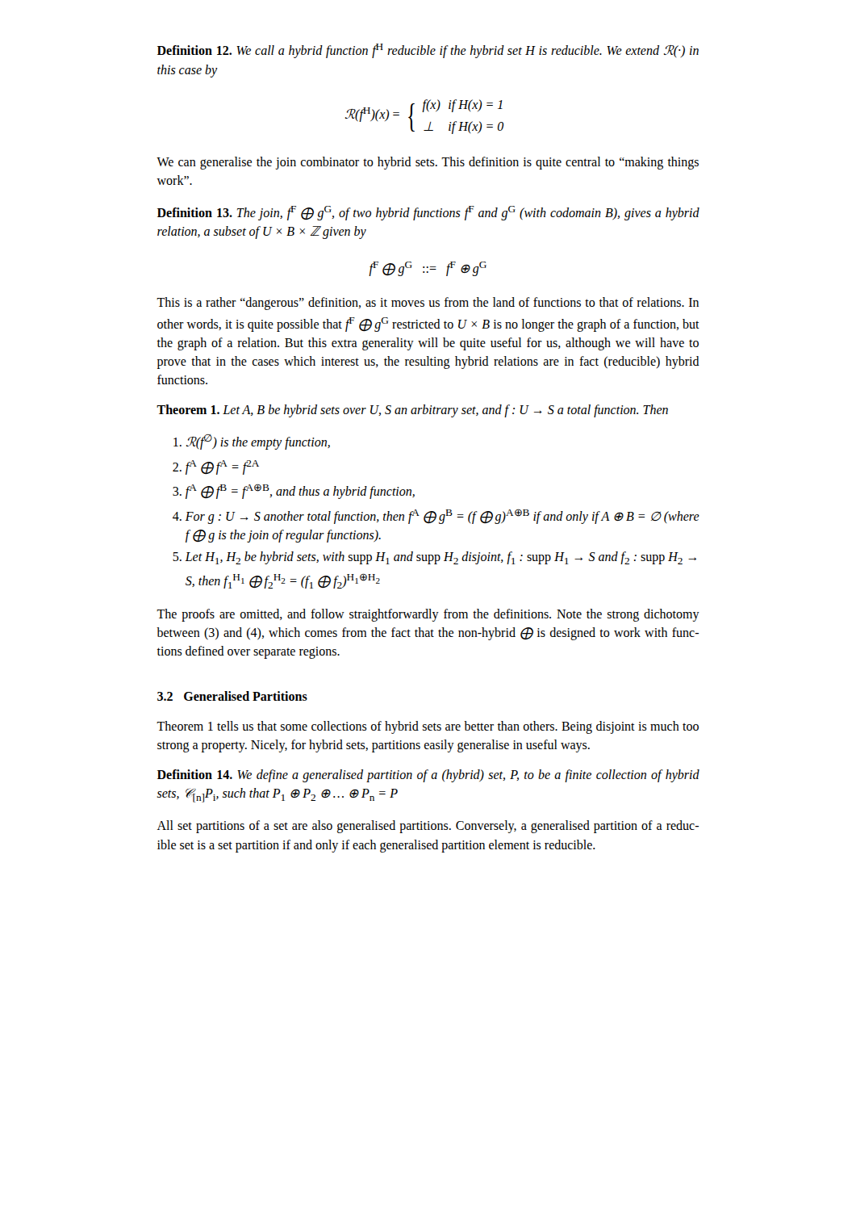Definition 12. We call a hybrid function fH reducible if the hybrid set H is reducible. We extend ℛ(·) in this case by
ℛ(fH)(x) = {
| f(x) | if H(x) = 1 |
| ⊥ | if H(x) = 0 |
We can generalise the join combinator to hybrid sets. This definition is quite central to “making things work”.
Definition 13. The join, fF ⨁ gG, of two hybrid functions fF and gG (with codomain B), gives a hybrid relation, a subset of U × B × ℤ given by
fF ⨁ gG ::= fF ⊕ gG
This is a rather “dangerous” definition, as it moves us from the land of functions to that of relations. In other words, it is quite possible that fF ⨁ gG restricted to U × B is no longer the graph of a function, but the graph of a relation. But this extra generality will be quite useful for us, although we will have to prove that in the cases which interest us, the resulting hybrid relations are in fact (reducible) hybrid functions.
Theorem 1. Let A, B be hybrid sets over U, S an arbitrary set, and f : U → S a total function. Then
ℛ(f∅) is the empty function,
fA ⨁ fA = f2A
fA ⨁ fB = fA⊕B, and thus a hybrid function,
For g : U → S another total function, then fA ⨁ gB = (f ⨁ g)A⊕B if and only if A ⊕ B = ∅ (where f ⨁ g is the join of regular functions).
Let H1, H2 be hybrid sets, with supp H1 and supp H2 disjoint, f1 : supp H1 → S and f2 : supp H2 → S, then f1H1 ⨁ f2H2 = (f1 ⨁ f2)H1⊕H2
The proofs are omitted, and follow straightforwardly from the definitions. Note the strong dichotomy between (3) and (4), which comes from the fact that the non-hybrid ⨁ is designed to work with functions defined over separate regions.
3.2 Generalised Partitions
Theorem 1 tells us that some collections of hybrid sets are better than others. Being disjoint is much too strong a property. Nicely, for hybrid sets, partitions easily generalise in useful ways.
Definition 14. We define a generalised partition of a (hybrid) set, P, to be a finite collection of hybrid sets, 𝒞[n]Pi, such that P1 ⊕ P2 ⊕ … ⊕ Pn = P
All set partitions of a set are also generalised partitions. Conversely, a generalised partition of a reducible set is a set partition if and only if each generalised partition element is reducible.